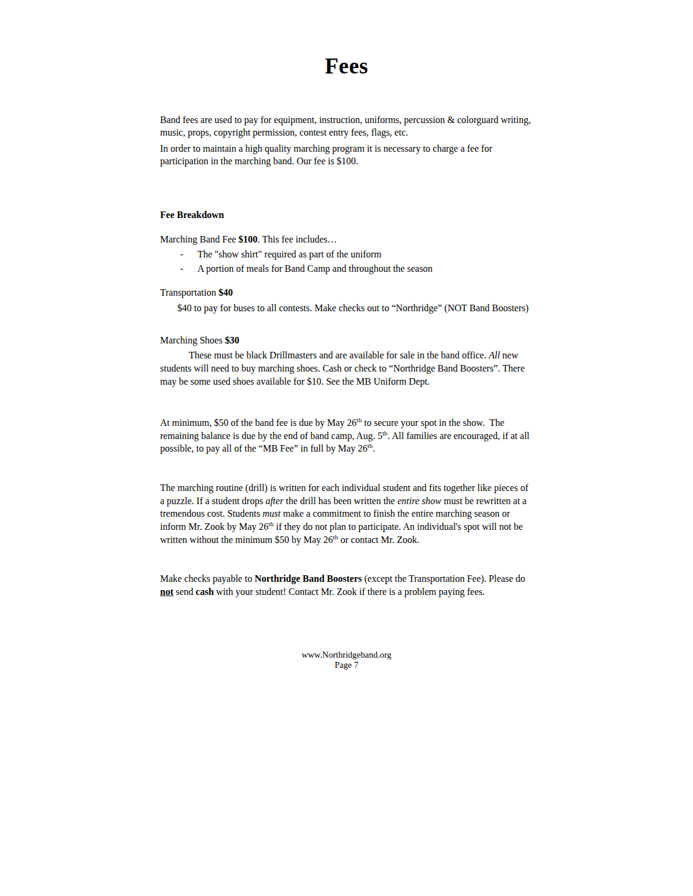Fees
Band fees are used to pay for equipment, instruction, uniforms, percussion & colorguard writing, music, props, copyright permission, contest entry fees, flags, etc.
In order to maintain a high quality marching program it is necessary to charge a fee for participation in the marching band. Our fee is $100.
Fee Breakdown
Marching Band Fee $100. This fee includes…
The "show shirt" required as part of the uniform
A portion of meals for Band Camp and throughout the season
Transportation $40
$40 to pay for buses to all contests. Make checks out to “Northridge” (NOT Band Boosters)
Marching Shoes $30
These must be black Drillmasters and are available for sale in the band office. All new students will need to buy marching shoes. Cash or check to “Northridge Band Boosters”. There may be some used shoes available for $10. See the MB Uniform Dept.
At minimum, $50 of the band fee is due by May 26th to secure your spot in the show. The remaining balance is due by the end of band camp, Aug. 5th. All families are encouraged, if at all possible, to pay all of the “MB Fee” in full by May 26th.
The marching routine (drill) is written for each individual student and fits together like pieces of a puzzle. If a student drops after the drill has been written the entire show must be rewritten at a tremendous cost. Students must make a commitment to finish the entire marching season or inform Mr. Zook by May 26th if they do not plan to participate. An individual's spot will not be written without the minimum $50 by May 26th or contact Mr. Zook.
Make checks payable to Northridge Band Boosters (except the Transportation Fee). Please do not send cash with your student! Contact Mr. Zook if there is a problem paying fees.
www.Northridgeband.org
Page 7